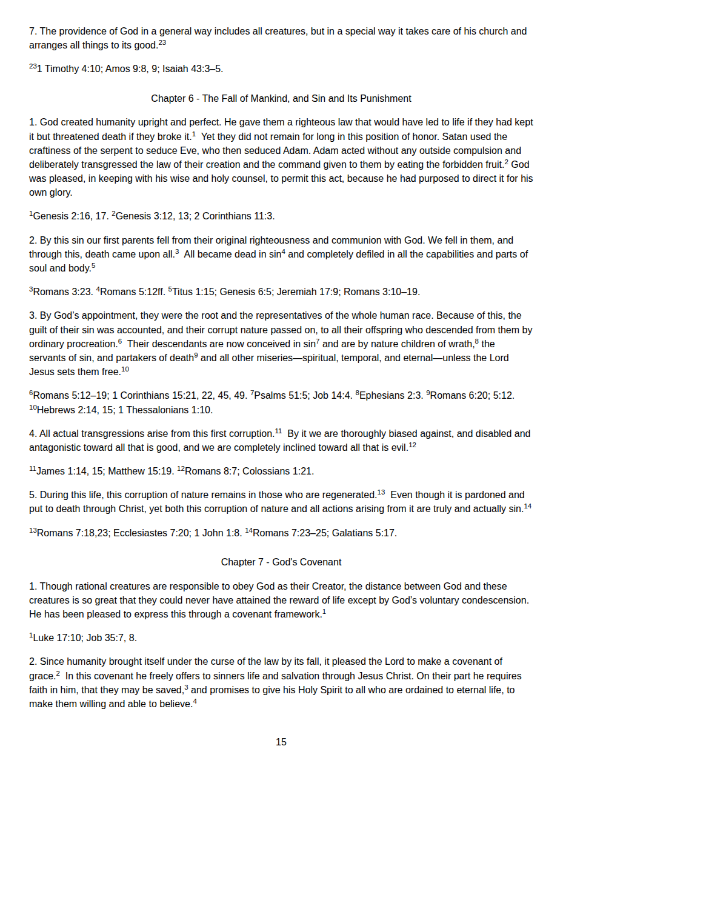7. The providence of God in a general way includes all creatures, but in a special way it takes care of his church and arranges all things to its good.23
231 Timothy 4:10; Amos 9:8, 9; Isaiah 43:3–5.
Chapter 6 - The Fall of Mankind, and Sin and Its Punishment
1. God created humanity upright and perfect. He gave them a righteous law that would have led to life if they had kept it but threatened death if they broke it.1 Yet they did not remain for long in this position of honor. Satan used the craftiness of the serpent to seduce Eve, who then seduced Adam. Adam acted without any outside compulsion and deliberately transgressed the law of their creation and the command given to them by eating the forbidden fruit.2 God was pleased, in keeping with his wise and holy counsel, to permit this act, because he had purposed to direct it for his own glory.
1Genesis 2:16, 17. 2Genesis 3:12, 13; 2 Corinthians 11:3.
2. By this sin our first parents fell from their original righteousness and communion with God. We fell in them, and through this, death came upon all.3 All became dead in sin4 and completely defiled in all the capabilities and parts of soul and body.5
3Romans 3:23. 4Romans 5:12ff. 5Titus 1:15; Genesis 6:5; Jeremiah 17:9; Romans 3:10–19.
3. By God’s appointment, they were the root and the representatives of the whole human race. Because of this, the guilt of their sin was accounted, and their corrupt nature passed on, to all their offspring who descended from them by ordinary procreation.6 Their descendants are now conceived in sin7 and are by nature children of wrath,8 the servants of sin, and partakers of death9 and all other miseries—spiritual, temporal, and eternal—unless the Lord Jesus sets them free.10
6Romans 5:12–19; 1 Corinthians 15:21, 22, 45, 49. 7Psalms 51:5; Job 14:4. 8Ephesians 2:3. 9Romans 6:20; 5:12. 10Hebrews 2:14, 15; 1 Thessalonians 1:10.
4. All actual transgressions arise from this first corruption.11 By it we are thoroughly biased against, and disabled and antagonistic toward all that is good, and we are completely inclined toward all that is evil.12
11James 1:14, 15; Matthew 15:19. 12Romans 8:7; Colossians 1:21.
5. During this life, this corruption of nature remains in those who are regenerated.13 Even though it is pardoned and put to death through Christ, yet both this corruption of nature and all actions arising from it are truly and actually sin.14
13Romans 7:18,23; Ecclesiastes 7:20; 1 John 1:8. 14Romans 7:23–25; Galatians 5:17.
Chapter 7 - God's Covenant
1. Though rational creatures are responsible to obey God as their Creator, the distance between God and these creatures is so great that they could never have attained the reward of life except by God’s voluntary condescension. He has been pleased to express this through a covenant framework.1
1Luke 17:10; Job 35:7, 8.
2. Since humanity brought itself under the curse of the law by its fall, it pleased the Lord to make a covenant of grace.2 In this covenant he freely offers to sinners life and salvation through Jesus Christ. On their part he requires faith in him, that they may be saved,3 and promises to give his Holy Spirit to all who are ordained to eternal life, to make them willing and able to believe.4
15